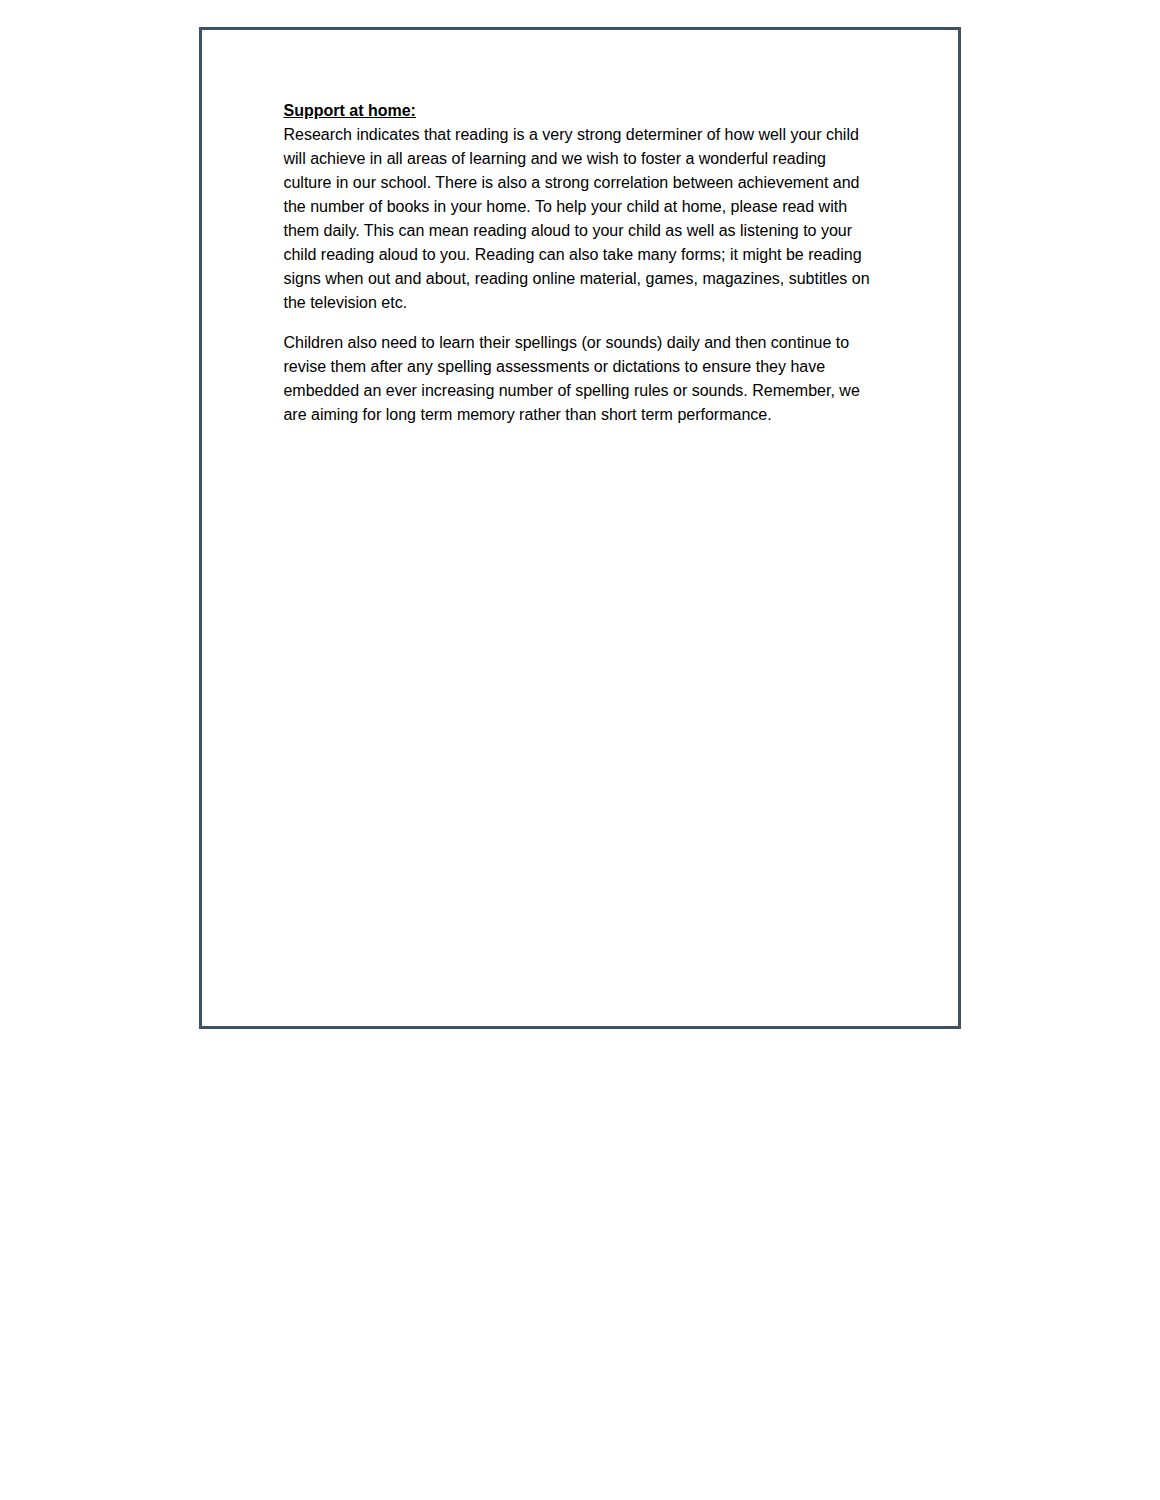Support at home:
Research indicates that reading is a very strong determiner of how well your child will achieve in all areas of learning and we wish to foster a wonderful reading culture in our school. There is also a strong correlation between achievement and the number of books in your home. To help your child at home, please read with them daily. This can mean reading aloud to your child as well as listening to your child reading aloud to you. Reading can also take many forms; it might be reading signs when out and about, reading online material, games, magazines, subtitles on the television etc.
Children also need to learn their spellings (or sounds) daily and then continue to revise them after any spelling assessments or dictations to ensure they have embedded an ever increasing number of spelling rules or sounds. Remember, we are aiming for long term memory rather than short term performance.